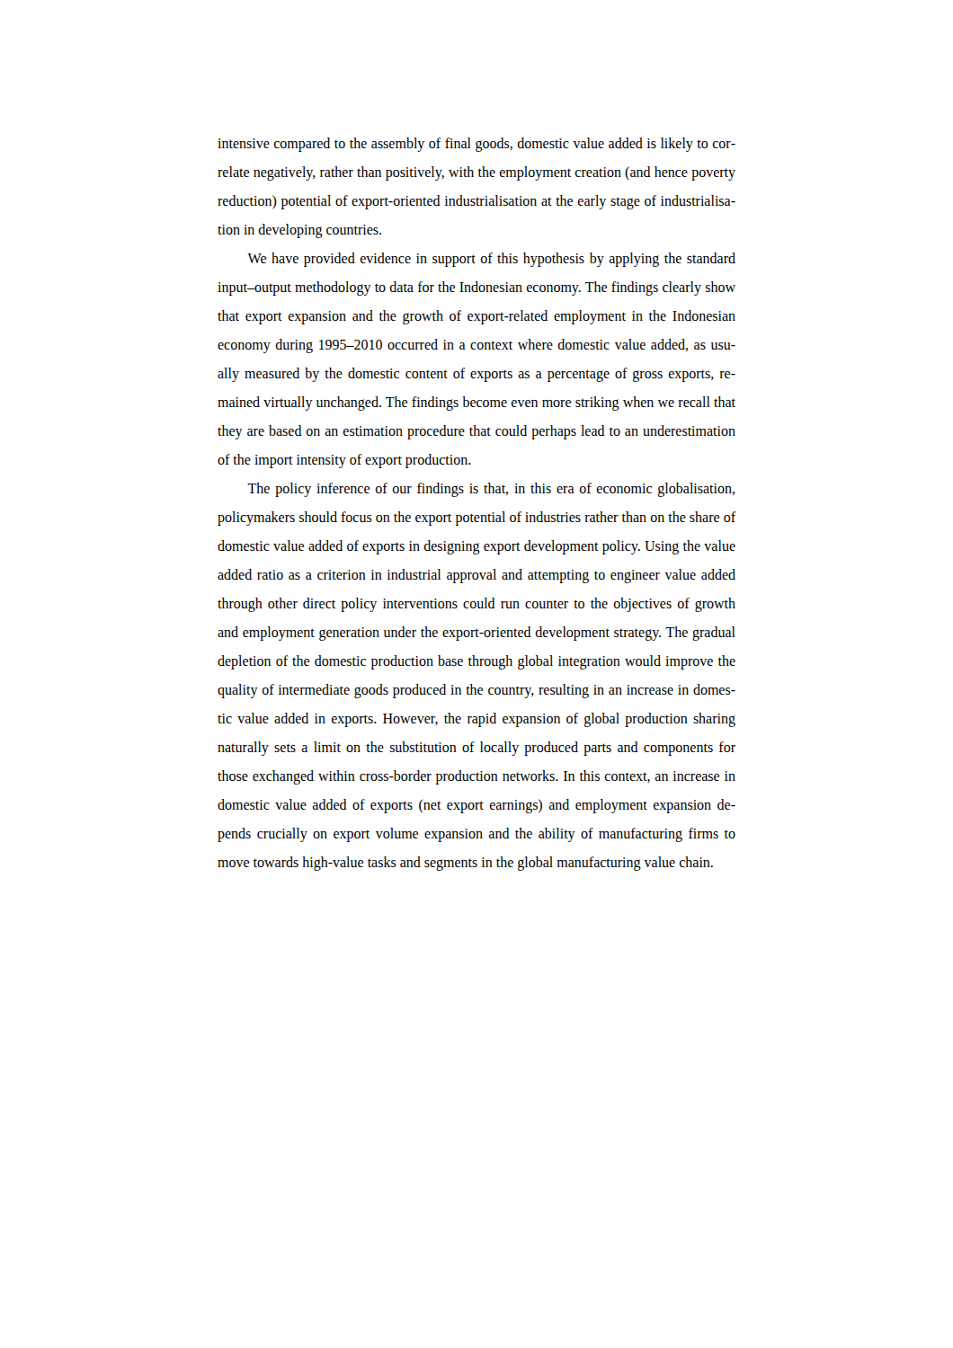intensive compared to the assembly of final goods, domestic value added is likely to correlate negatively, rather than positively, with the employment creation (and hence poverty reduction) potential of export-oriented industrialisation at the early stage of industrialisation in developing countries.
We have provided evidence in support of this hypothesis by applying the standard input–output methodology to data for the Indonesian economy. The findings clearly show that export expansion and the growth of export-related employment in the Indonesian economy during 1995–2010 occurred in a context where domestic value added, as usually measured by the domestic content of exports as a percentage of gross exports, remained virtually unchanged. The findings become even more striking when we recall that they are based on an estimation procedure that could perhaps lead to an underestimation of the import intensity of export production.
The policy inference of our findings is that, in this era of economic globalisation, policymakers should focus on the export potential of industries rather than on the share of domestic value added of exports in designing export development policy. Using the value added ratio as a criterion in industrial approval and attempting to engineer value added through other direct policy interventions could run counter to the objectives of growth and employment generation under the export-oriented development strategy. The gradual depletion of the domestic production base through global integration would improve the quality of intermediate goods produced in the country, resulting in an increase in domestic value added in exports. However, the rapid expansion of global production sharing naturally sets a limit on the substitution of locally produced parts and components for those exchanged within cross-border production networks. In this context, an increase in domestic value added of exports (net export earnings) and employment expansion depends crucially on export volume expansion and the ability of manufacturing firms to move towards high-value tasks and segments in the global manufacturing value chain.